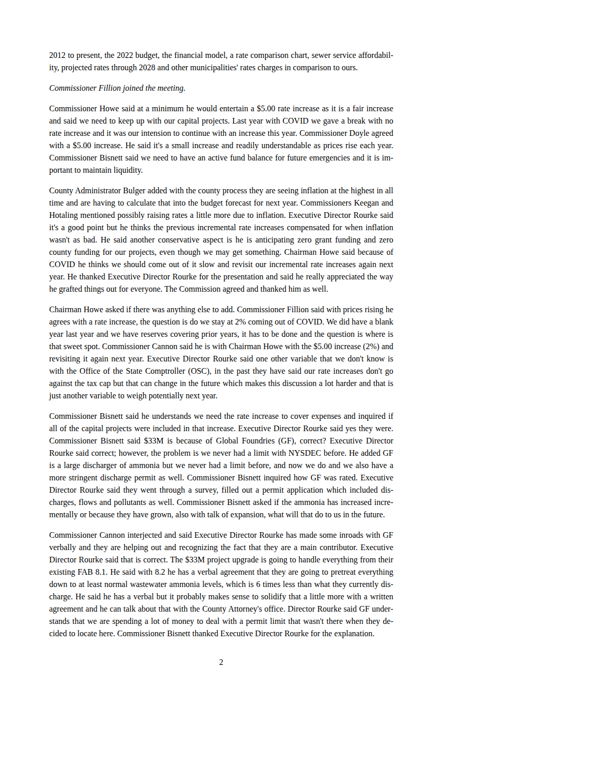2012 to present, the 2022 budget, the financial model, a rate comparison chart, sewer service affordability, projected rates through 2028 and other municipalities' rates charges in comparison to ours.
Commissioner Fillion joined the meeting.
Commissioner Howe said at a minimum he would entertain a $5.00 rate increase as it is a fair increase and said we need to keep up with our capital projects. Last year with COVID we gave a break with no rate increase and it was our intension to continue with an increase this year. Commissioner Doyle agreed with a $5.00 increase. He said it's a small increase and readily understandable as prices rise each year. Commissioner Bisnett said we need to have an active fund balance for future emergencies and it is important to maintain liquidity.
County Administrator Bulger added with the county process they are seeing inflation at the highest in all time and are having to calculate that into the budget forecast for next year. Commissioners Keegan and Hotaling mentioned possibly raising rates a little more due to inflation. Executive Director Rourke said it's a good point but he thinks the previous incremental rate increases compensated for when inflation wasn't as bad. He said another conservative aspect is he is anticipating zero grant funding and zero county funding for our projects, even though we may get something. Chairman Howe said because of COVID he thinks we should come out of it slow and revisit our incremental rate increases again next year. He thanked Executive Director Rourke for the presentation and said he really appreciated the way he grafted things out for everyone. The Commission agreed and thanked him as well.
Chairman Howe asked if there was anything else to add. Commissioner Fillion said with prices rising he agrees with a rate increase, the question is do we stay at 2% coming out of COVID. We did have a blank year last year and we have reserves covering prior years, it has to be done and the question is where is that sweet spot. Commissioner Cannon said he is with Chairman Howe with the $5.00 increase (2%) and revisiting it again next year. Executive Director Rourke said one other variable that we don't know is with the Office of the State Comptroller (OSC), in the past they have said our rate increases don't go against the tax cap but that can change in the future which makes this discussion a lot harder and that is just another variable to weigh potentially next year.
Commissioner Bisnett said he understands we need the rate increase to cover expenses and inquired if all of the capital projects were included in that increase. Executive Director Rourke said yes they were. Commissioner Bisnett said $33M is because of Global Foundries (GF), correct? Executive Director Rourke said correct; however, the problem is we never had a limit with NYSDEC before. He added GF is a large discharger of ammonia but we never had a limit before, and now we do and we also have a more stringent discharge permit as well. Commissioner Bisnett inquired how GF was rated. Executive Director Rourke said they went through a survey, filled out a permit application which included discharges, flows and pollutants as well. Commissioner Bisnett asked if the ammonia has increased incrementally or because they have grown, also with talk of expansion, what will that do to us in the future.
Commissioner Cannon interjected and said Executive Director Rourke has made some inroads with GF verbally and they are helping out and recognizing the fact that they are a main contributor. Executive Director Rourke said that is correct. The $33M project upgrade is going to handle everything from their existing FAB 8.1. He said with 8.2 he has a verbal agreement that they are going to pretreat everything down to at least normal wastewater ammonia levels, which is 6 times less than what they currently discharge. He said he has a verbal but it probably makes sense to solidify that a little more with a written agreement and he can talk about that with the County Attorney's office. Director Rourke said GF understands that we are spending a lot of money to deal with a permit limit that wasn't there when they decided to locate here. Commissioner Bisnett thanked Executive Director Rourke for the explanation.
2